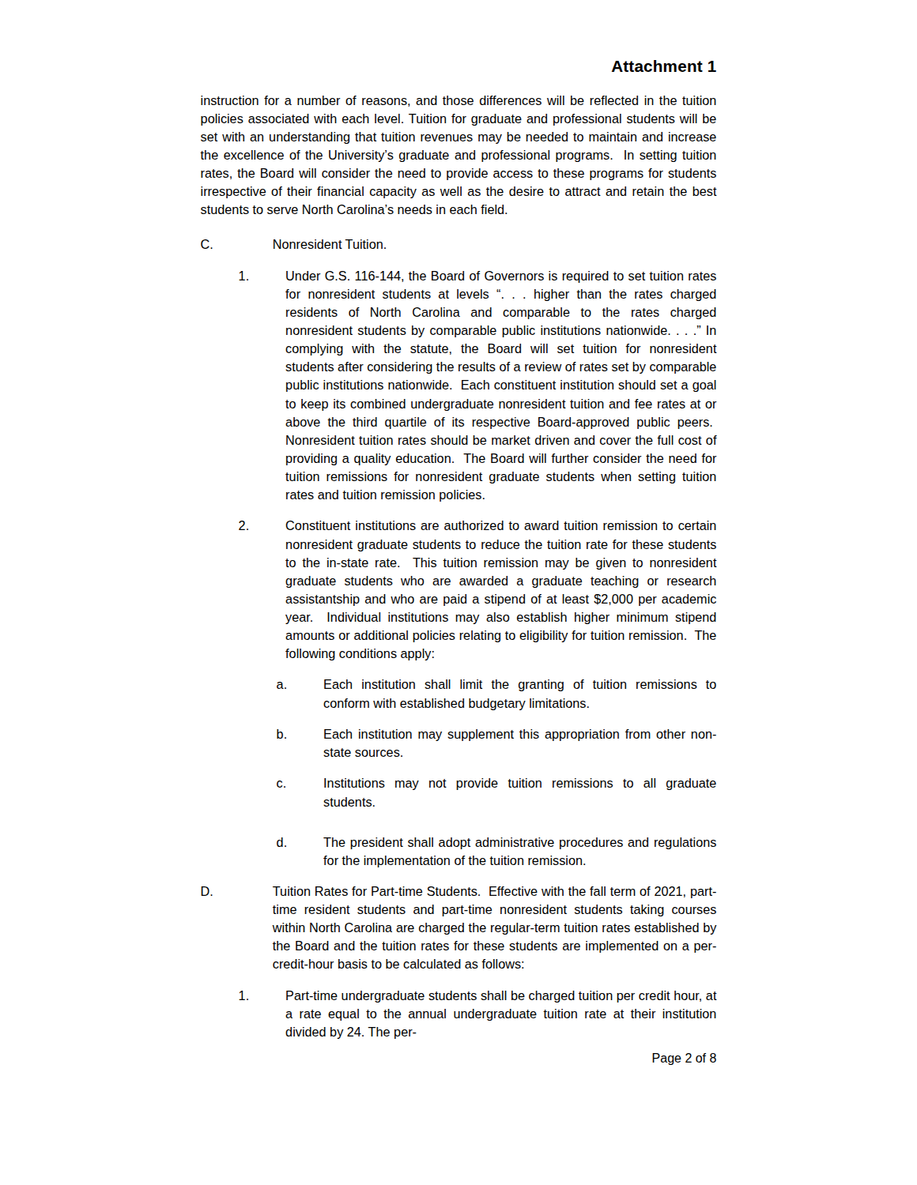Attachment 1
instruction for a number of reasons, and those differences will be reflected in the tuition policies associated with each level. Tuition for graduate and professional students will be set with an understanding that tuition revenues may be needed to maintain and increase the excellence of the University’s graduate and professional programs. In setting tuition rates, the Board will consider the need to provide access to these programs for students irrespective of their financial capacity as well as the desire to attract and retain the best students to serve North Carolina’s needs in each field.
C.
Nonresident Tuition.
1.
Under G.S. 116-144, the Board of Governors is required to set tuition rates for nonresident students at levels “. . . higher than the rates charged residents of North Carolina and comparable to the rates charged nonresident students by comparable public institutions nationwide. . . .” In complying with the statute, the Board will set tuition for nonresident students after considering the results of a review of rates set by comparable public institutions nationwide. Each constituent institution should set a goal to keep its combined undergraduate nonresident tuition and fee rates at or above the third quartile of its respective Board-approved public peers. Nonresident tuition rates should be market driven and cover the full cost of providing a quality education. The Board will further consider the need for tuition remissions for nonresident graduate students when setting tuition rates and tuition remission policies.
2.
Constituent institutions are authorized to award tuition remission to certain nonresident graduate students to reduce the tuition rate for these students to the in-state rate. This tuition remission may be given to nonresident graduate students who are awarded a graduate teaching or research assistantship and who are paid a stipend of at least $2,000 per academic year. Individual institutions may also establish higher minimum stipend amounts or additional policies relating to eligibility for tuition remission. The following conditions apply:
a.
Each institution shall limit the granting of tuition remissions to conform with established budgetary limitations.
b.
Each institution may supplement this appropriation from other non-state sources.
c.
Institutions may not provide tuition remissions to all graduate students.
d.
The president shall adopt administrative procedures and regulations for the implementation of the tuition remission.
D.
Tuition Rates for Part-time Students. Effective with the fall term of 2021, part-time resident students and part-time nonresident students taking courses within North Carolina are charged the regular-term tuition rates established by the Board and the tuition rates for these students are implemented on a per-credit-hour basis to be calculated as follows:
1.
Part-time undergraduate students shall be charged tuition per credit hour, at a rate equal to the annual undergraduate tuition rate at their institution divided by 24. The per-
Page 2 of 8